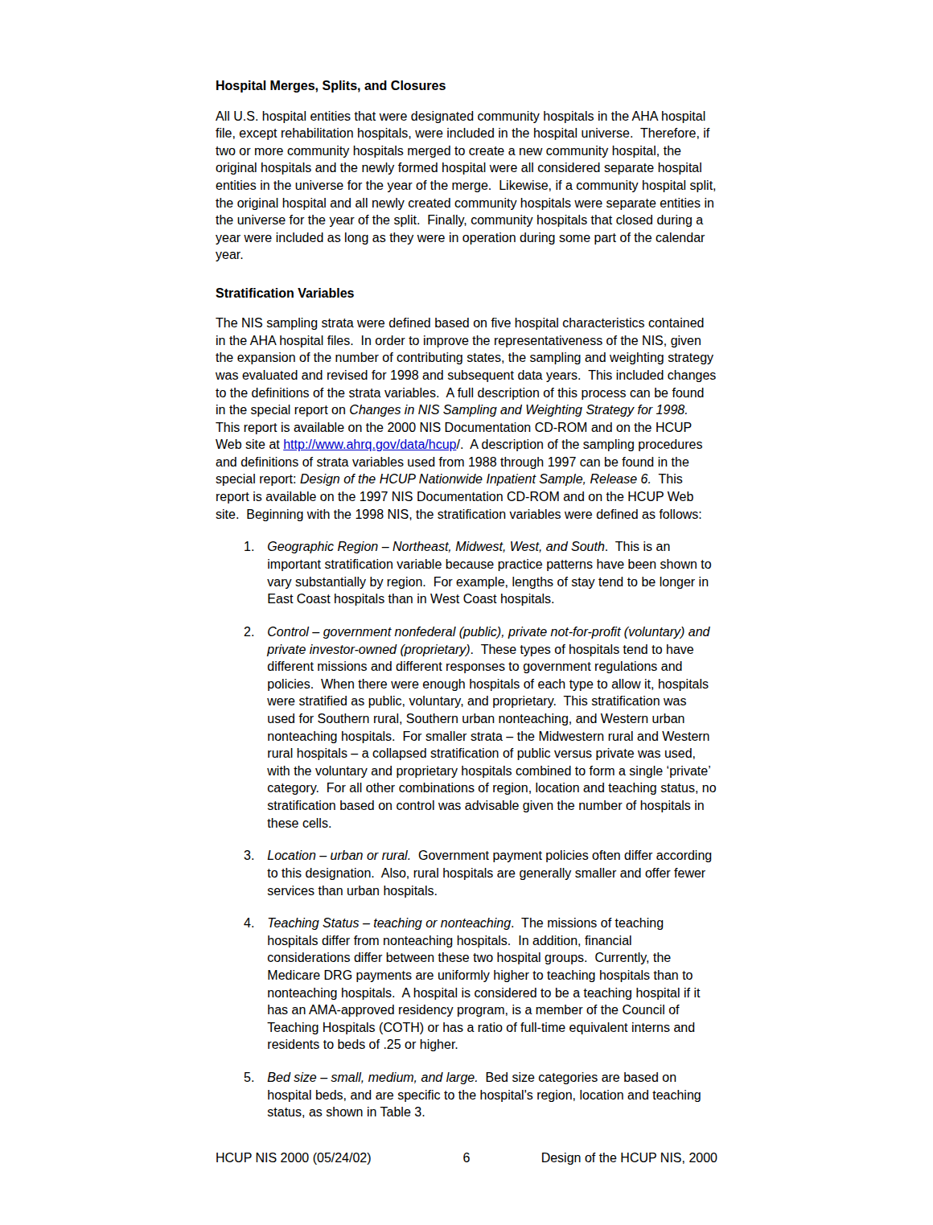Hospital Merges, Splits, and Closures
All U.S. hospital entities that were designated community hospitals in the AHA hospital file, except rehabilitation hospitals, were included in the hospital universe. Therefore, if two or more community hospitals merged to create a new community hospital, the original hospitals and the newly formed hospital were all considered separate hospital entities in the universe for the year of the merge. Likewise, if a community hospital split, the original hospital and all newly created community hospitals were separate entities in the universe for the year of the split. Finally, community hospitals that closed during a year were included as long as they were in operation during some part of the calendar year.
Stratification Variables
The NIS sampling strata were defined based on five hospital characteristics contained in the AHA hospital files. In order to improve the representativeness of the NIS, given the expansion of the number of contributing states, the sampling and weighting strategy was evaluated and revised for 1998 and subsequent data years. This included changes to the definitions of the strata variables. A full description of this process can be found in the special report on Changes in NIS Sampling and Weighting Strategy for 1998. This report is available on the 2000 NIS Documentation CD-ROM and on the HCUP Web site at http://www.ahrq.gov/data/hcup/. A description of the sampling procedures and definitions of strata variables used from 1988 through 1997 can be found in the special report: Design of the HCUP Nationwide Inpatient Sample, Release 6. This report is available on the 1997 NIS Documentation CD-ROM and on the HCUP Web site. Beginning with the 1998 NIS, the stratification variables were defined as follows:
Geographic Region – Northeast, Midwest, West, and South. This is an important stratification variable because practice patterns have been shown to vary substantially by region. For example, lengths of stay tend to be longer in East Coast hospitals than in West Coast hospitals.
Control – government nonfederal (public), private not-for-profit (voluntary) and private investor-owned (proprietary). These types of hospitals tend to have different missions and different responses to government regulations and policies. When there were enough hospitals of each type to allow it, hospitals were stratified as public, voluntary, and proprietary. This stratification was used for Southern rural, Southern urban nonteaching, and Western urban nonteaching hospitals. For smaller strata – the Midwestern rural and Western rural hospitals – a collapsed stratification of public versus private was used, with the voluntary and proprietary hospitals combined to form a single ‘private’ category. For all other combinations of region, location and teaching status, no stratification based on control was advisable given the number of hospitals in these cells.
Location – urban or rural. Government payment policies often differ according to this designation. Also, rural hospitals are generally smaller and offer fewer services than urban hospitals.
Teaching Status – teaching or nonteaching. The missions of teaching hospitals differ from nonteaching hospitals. In addition, financial considerations differ between these two hospital groups. Currently, the Medicare DRG payments are uniformly higher to teaching hospitals than to nonteaching hospitals. A hospital is considered to be a teaching hospital if it has an AMA-approved residency program, is a member of the Council of Teaching Hospitals (COTH) or has a ratio of full-time equivalent interns and residents to beds of .25 or higher.
Bed size – small, medium, and large. Bed size categories are based on hospital beds, and are specific to the hospital's region, location and teaching status, as shown in Table 3.
HCUP NIS 2000 (05/24/02)
6
Design of the HCUP NIS, 2000